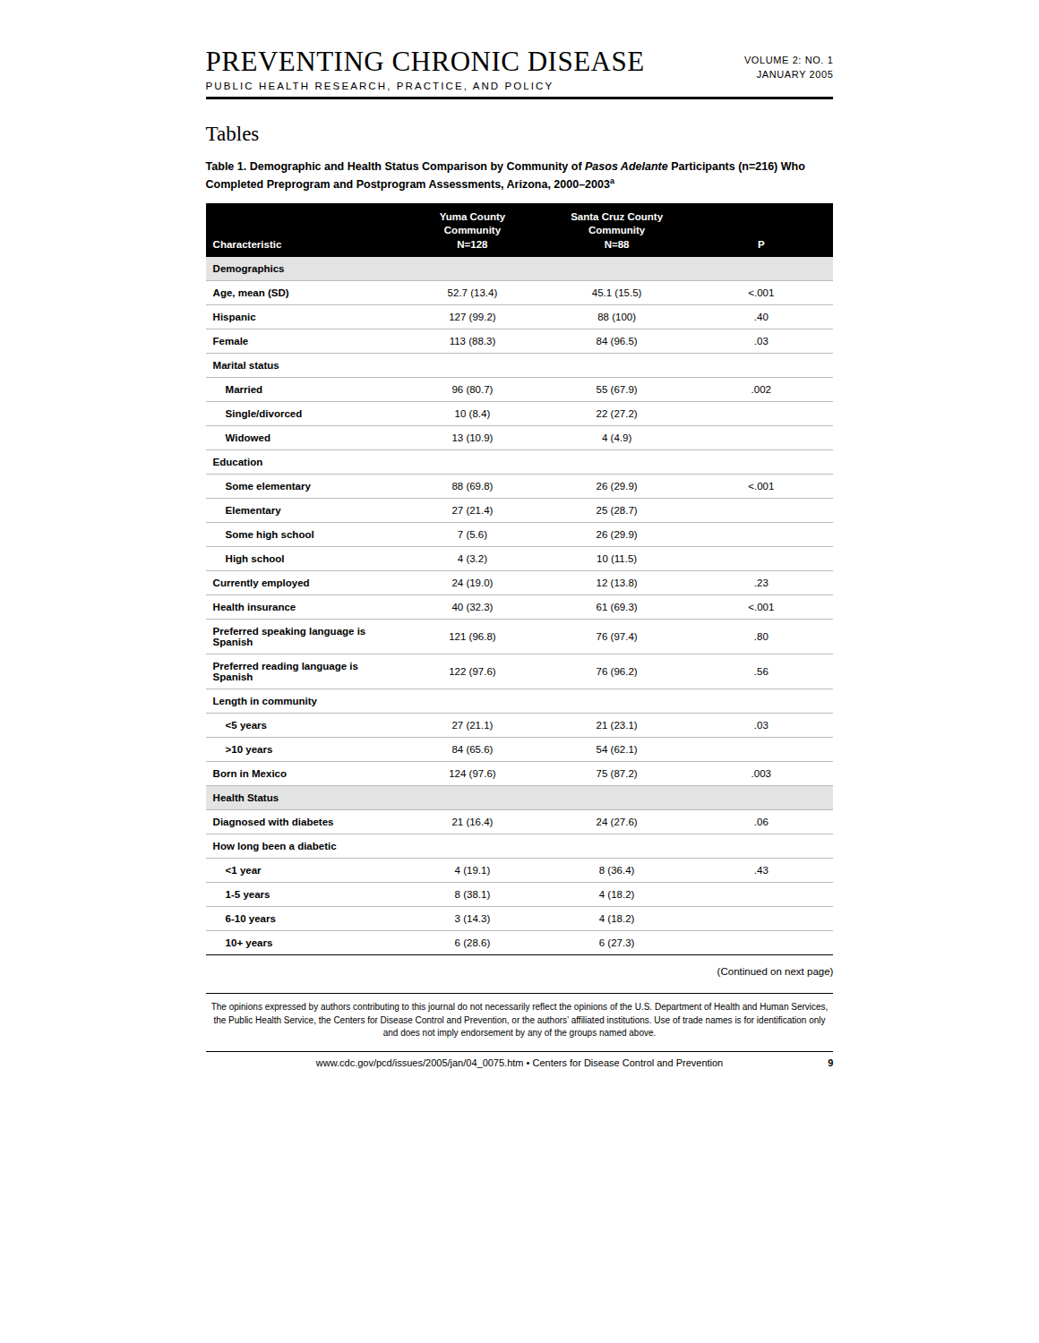PREVENTING CHRONIC DISEASE
PUBLIC HEALTH RESEARCH, PRACTICE, AND POLICY
VOLUME 2: NO. 1
JANUARY 2005
Tables
Table 1. Demographic and Health Status Comparison by Community of Pasos Adelante Participants (n=216) Who Completed Preprogram and Postprogram Assessments, Arizona, 2000–2003a
| Characteristic | Yuma County Community N=128 | Santa Cruz County Community N=88 | P |
| --- | --- | --- | --- |
| Demographics |
| Age, mean (SD) | 52.7 (13.4) | 45.1 (15.5) | <.001 |
| Hispanic | 127 (99.2) | 88 (100) | .40 |
| Female | 113 (88.3) | 84 (96.5) | .03 |
| Marital status | | | |
| Married | 96 (80.7) | 55 (67.9) | .002 |
| Single/divorced | 10 (8.4) | 22 (27.2) | |
| Widowed | 13 (10.9) | 4 (4.9) | |
| Education | | | |
| Some elementary | 88 (69.8) | 26 (29.9) | <.001 |
| Elementary | 27 (21.4) | 25 (28.7) | |
| Some high school | 7 (5.6) | 26 (29.9) | |
| High school | 4 (3.2) | 10 (11.5) | |
| Currently employed | 24 (19.0) | 12 (13.8) | .23 |
| Health insurance | 40 (32.3) | 61 (69.3) | <.001 |
| Preferred speaking language is Spanish | 121 (96.8) | 76 (97.4) | .80 |
| Preferred reading language is Spanish | 122 (97.6) | 76 (96.2) | .56 |
| Length in community | | | |
| <5 years | 27 (21.1) | 21 (23.1) | .03 |
| >10 years | 84 (65.6) | 54 (62.1) | |
| Born in Mexico | 124 (97.6) | 75 (87.2) | .003 |
| Health Status |
| Diagnosed with diabetes | 21 (16.4) | 24 (27.6) | .06 |
| How long been a diabetic | | | |
| <1 year | 4 (19.1) | 8 (36.4) | .43 |
| 1-5 years | 8 (38.1) | 4 (18.2) | |
| 6-10 years | 3 (14.3) | 4 (18.2) | |
| 10+ years | 6 (28.6) | 6 (27.3) | |
(Continued on next page)
The opinions expressed by authors contributing to this journal do not necessarily reflect the opinions of the U.S. Department of Health and Human Services,
the Public Health Service, the Centers for Disease Control and Prevention, or the authors’ affiliated institutions. Use of trade names is for identification only
and does not imply endorsement by any of the groups named above.
www.cdc.gov/pcd/issues/2005/jan/04_0075.htm • Centers for Disease Control and Prevention
9